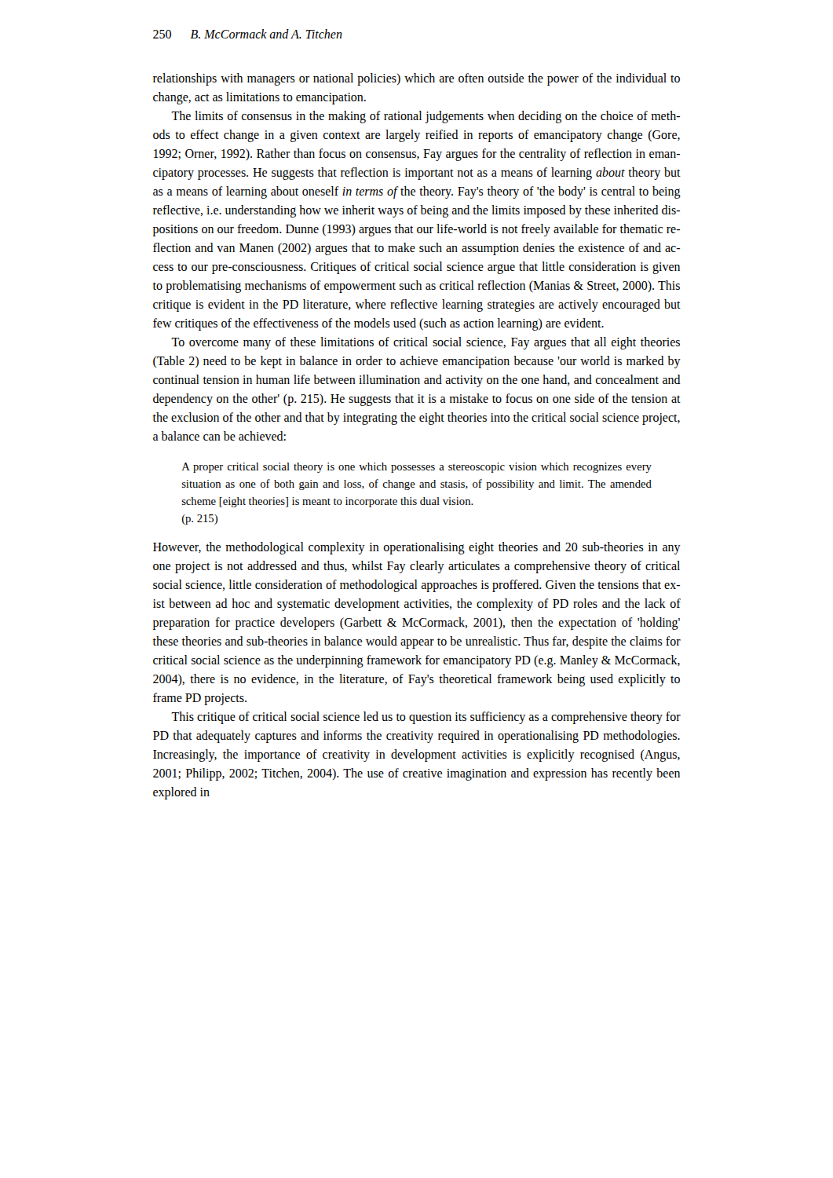250 B. McCormack and A. Titchen
relationships with managers or national policies) which are often outside the power of the individual to change, act as limitations to emancipation.
The limits of consensus in the making of rational judgements when deciding on the choice of methods to effect change in a given context are largely reified in reports of emancipatory change (Gore, 1992; Orner, 1992). Rather than focus on consensus, Fay argues for the centrality of reflection in emancipatory processes. He suggests that reflection is important not as a means of learning about theory but as a means of learning about oneself in terms of the theory. Fay's theory of 'the body' is central to being reflective, i.e. understanding how we inherit ways of being and the limits imposed by these inherited dispositions on our freedom. Dunne (1993) argues that our life-world is not freely available for thematic reflection and van Manen (2002) argues that to make such an assumption denies the existence of and access to our pre-consciousness. Critiques of critical social science argue that little consideration is given to problematising mechanisms of empowerment such as critical reflection (Manias & Street, 2000). This critique is evident in the PD literature, where reflective learning strategies are actively encouraged but few critiques of the effectiveness of the models used (such as action learning) are evident.
To overcome many of these limitations of critical social science, Fay argues that all eight theories (Table 2) need to be kept in balance in order to achieve emancipation because 'our world is marked by continual tension in human life between illumination and activity on the one hand, and concealment and dependency on the other' (p. 215). He suggests that it is a mistake to focus on one side of the tension at the exclusion of the other and that by integrating the eight theories into the critical social science project, a balance can be achieved:
A proper critical social theory is one which possesses a stereoscopic vision which recognizes every situation as one of both gain and loss, of change and stasis, of possibility and limit. The amended scheme [eight theories] is meant to incorporate this dual vision.
(p. 215)
However, the methodological complexity in operationalising eight theories and 20 sub-theories in any one project is not addressed and thus, whilst Fay clearly articulates a comprehensive theory of critical social science, little consideration of methodological approaches is proffered. Given the tensions that exist between ad hoc and systematic development activities, the complexity of PD roles and the lack of preparation for practice developers (Garbett & McCormack, 2001), then the expectation of 'holding' these theories and sub-theories in balance would appear to be unrealistic. Thus far, despite the claims for critical social science as the underpinning framework for emancipatory PD (e.g. Manley & McCormack, 2004), there is no evidence, in the literature, of Fay's theoretical framework being used explicitly to frame PD projects.
This critique of critical social science led us to question its sufficiency as a comprehensive theory for PD that adequately captures and informs the creativity required in operationalising PD methodologies. Increasingly, the importance of creativity in development activities is explicitly recognised (Angus, 2001; Philipp, 2002; Titchen, 2004). The use of creative imagination and expression has recently been explored in